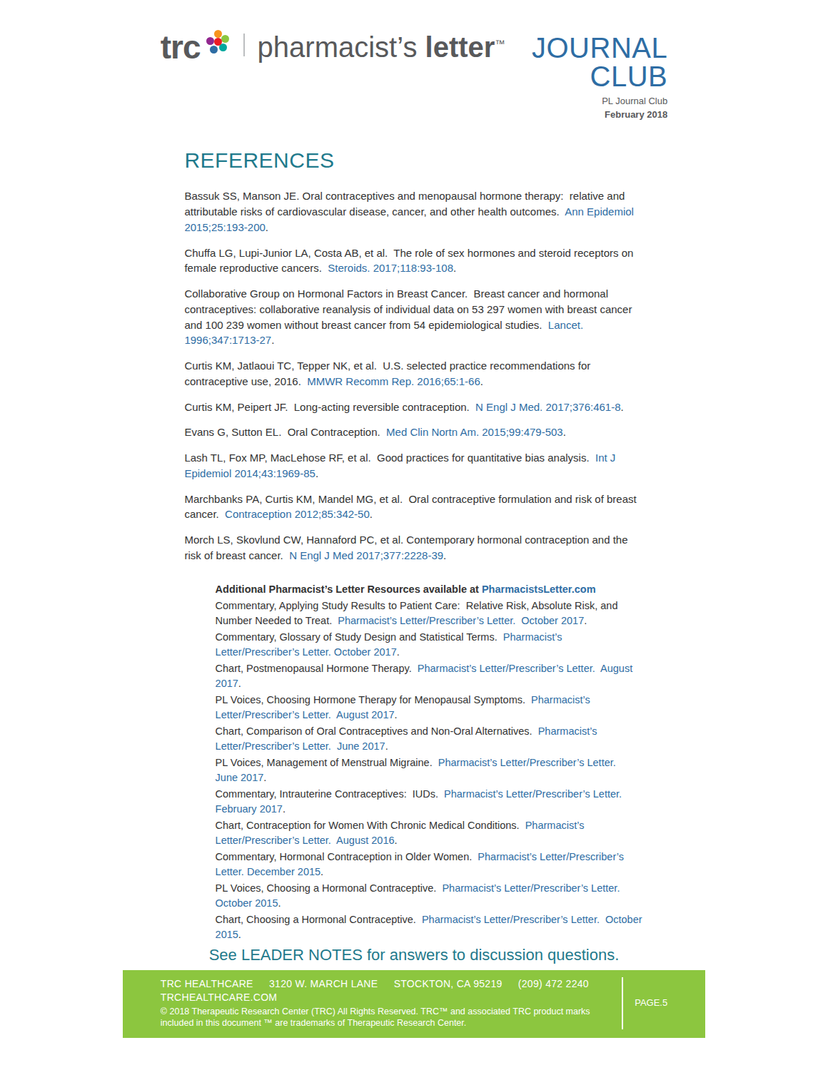trc
pharmacist’s letter™
JOURNAL CLUB
PL Journal Club February 2018
REFERENCES
Bassuk SS, Manson JE. Oral contraceptives and menopausal hormone therapy: relative and attributable risks of cardiovascular disease, cancer, and other health outcomes. Ann Epidemiol 2015;25:193-200.
Chuffa LG, Lupi-Junior LA, Costa AB, et al. The role of sex hormones and steroid receptors on female reproductive cancers. Steroids. 2017;118:93-108.
Collaborative Group on Hormonal Factors in Breast Cancer. Breast cancer and hormonal contraceptives: collaborative reanalysis of individual data on 53 297 women with breast cancer and 100 239 women without breast cancer from 54 epidemiological studies. Lancet. 1996;347:1713-27.
Curtis KM, Jatlaoui TC, Tepper NK, et al. U.S. selected practice recommendations for contraceptive use, 2016. MMWR Recomm Rep. 2016;65:1-66.
Curtis KM, Peipert JF. Long-acting reversible contraception. N Engl J Med. 2017;376:461-8.
Evans G, Sutton EL. Oral Contraception. Med Clin Nortn Am. 2015;99:479-503.
Lash TL, Fox MP, MacLehose RF, et al. Good practices for quantitative bias analysis. Int J Epidemiol 2014;43:1969-85.
Marchbanks PA, Curtis KM, Mandel MG, et al. Oral contraceptive formulation and risk of breast cancer. Contraception 2012;85:342-50.
Morch LS, Skovlund CW, Hannaford PC, et al. Contemporary hormonal contraception and the risk of breast cancer. N Engl J Med 2017;377:2228-39.
Additional Pharmacist’s Letter Resources available at PharmacistsLetter.com
Commentary, Applying Study Results to Patient Care: Relative Risk, Absolute Risk, and Number Needed to Treat. Pharmacist’s Letter/Prescriber’s Letter. October 2017.
Commentary, Glossary of Study Design and Statistical Terms. Pharmacist’s Letter/Prescriber’s Letter. October 2017.
Chart, Postmenopausal Hormone Therapy. Pharmacist’s Letter/Prescriber’s Letter. August 2017.
PL Voices, Choosing Hormone Therapy for Menopausal Symptoms. Pharmacist’s Letter/Prescriber’s Letter. August 2017.
Chart, Comparison of Oral Contraceptives and Non-Oral Alternatives. Pharmacist’s Letter/Prescriber’s Letter. June 2017.
PL Voices, Management of Menstrual Migraine. Pharmacist’s Letter/Prescriber’s Letter. June 2017.
Commentary, Intrauterine Contraceptives: IUDs. Pharmacist’s Letter/Prescriber’s Letter. February 2017.
Chart, Contraception for Women With Chronic Medical Conditions. Pharmacist’s Letter/Prescriber’s Letter. August 2016.
Commentary, Hormonal Contraception in Older Women. Pharmacist’s Letter/Prescriber’s Letter. December 2015.
PL Voices, Choosing a Hormonal Contraceptive. Pharmacist’s Letter/Prescriber’s Letter. October 2015.
Chart, Choosing a Hormonal Contraceptive. Pharmacist’s Letter/Prescriber’s Letter. October 2015.
See LEADER NOTES for answers to discussion questions.
TRC HEALTHCARE 3120 W. MARCH LANE STOCKTON, CA 95219 (209) 472 2240 TRCHEALTHCARE.COM
© 2018 Therapeutic Research Center (TRC) All Rights Reserved. TRC™ and associated TRC product marks
included in this document ™ are trademarks of Therapeutic Research Center.
PAGE.5